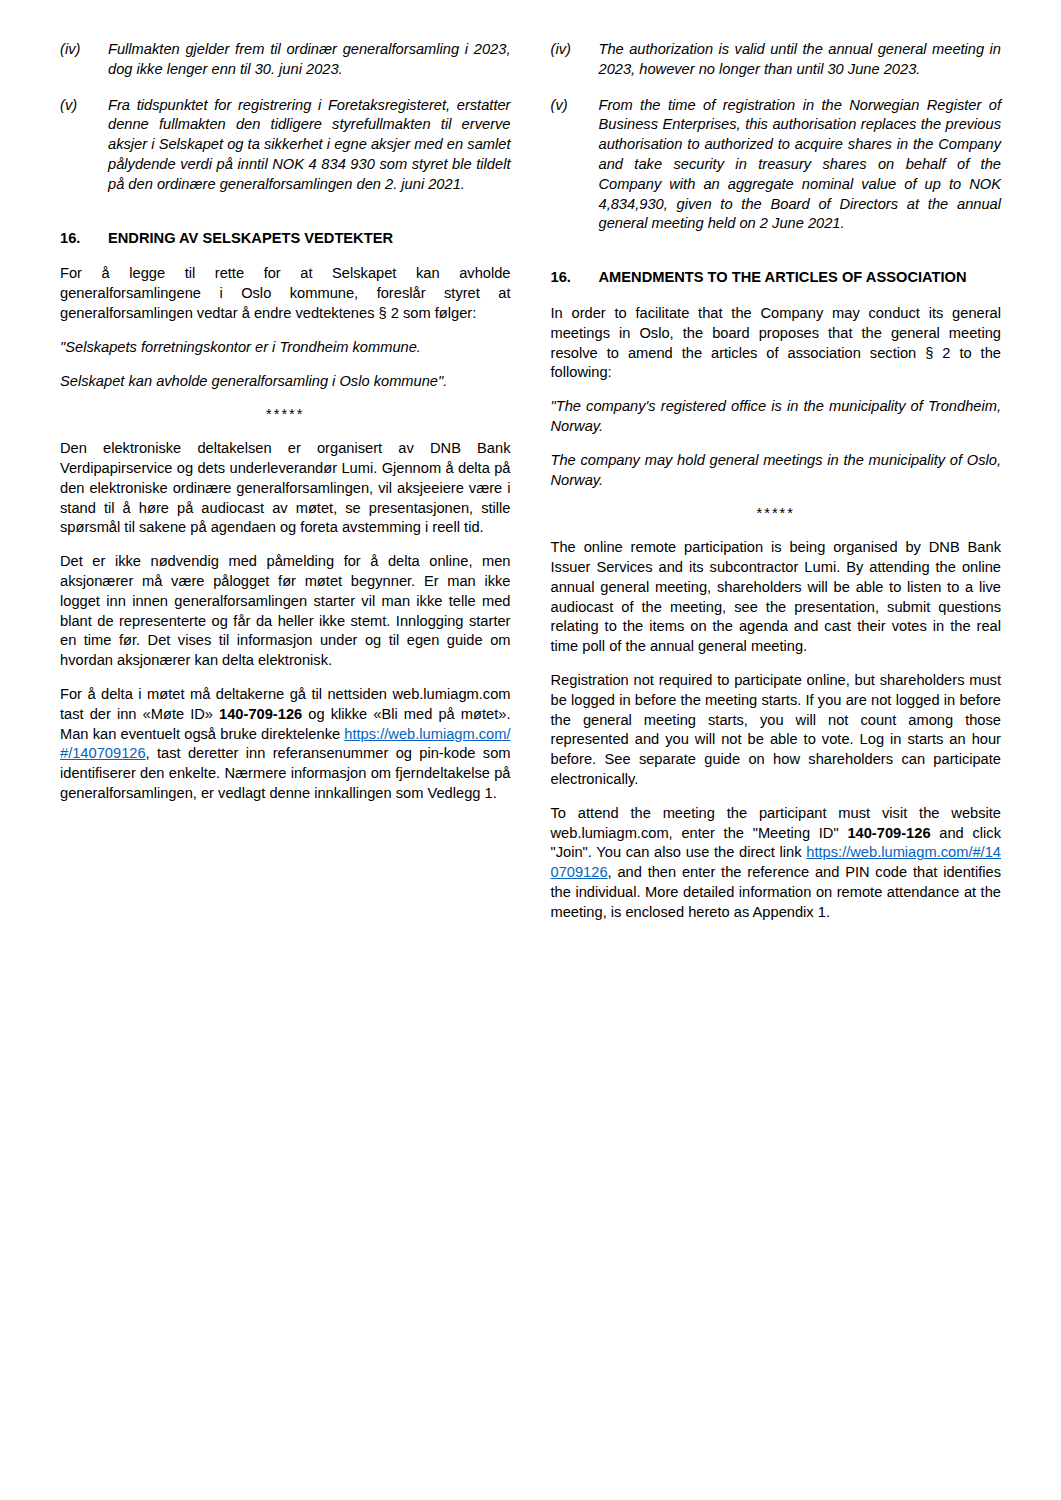(iv)
Fullmakten gjelder frem til ordinær generalforsamling i 2023, dog ikke lenger enn til 30. juni 2023.
(v)
Fra tidspunktet for registrering i Foretaksregisteret, erstatter denne fullmakten den tidligere styrefullmakten til erverve aksjer i Selskapet og ta sikkerhet i egne aksjer med en samlet pålydende verdi på inntil NOK 4 834 930 som styret ble tildelt på den ordinære generalforsamlingen den 2. juni 2021.
16. ENDRING AV SELSKAPETS VEDTEKTER
For å legge til rette for at Selskapet kan avholde generalforsamlingene i Oslo kommune, foreslår styret at generalforsamlingen vedtar å endre vedtektenes § 2 som følger:
"Selskapets forretningskontor er i Trondheim kommune.
Selskapet kan avholde generalforsamling i Oslo kommune".
*****
Den elektroniske deltakelsen er organisert av DNB Bank Verdipapirservice og dets underleverandør Lumi. Gjennom å delta på den elektroniske ordinære generalforsamlingen, vil aksjeeiere være i stand til å høre på audiocast av møtet, se presentasjonen, stille spørsmål til sakene på agendaen og foreta avstemming i reell tid.
Det er ikke nødvendig med påmelding for å delta online, men aksjonærer må være pålogget før møtet begynner. Er man ikke logget inn innen generalforsamlingen starter vil man ikke telle med blant de representerte og får da heller ikke stemt. Innlogging starter en time før. Det vises til informasjon under og til egen guide om hvordan aksjonærer kan delta elektronisk.
For å delta i møtet må deltakerne gå til nettsiden web.lumiagm.com tast der inn «Møte ID» 140-709-126 og klikke «Bli med på møtet». Man kan eventuelt også bruke direktelenke https://web.lumiagm.com/#/140709126, tast deretter inn referansenummer og pin-kode som identifiserer den enkelte. Nærmere informasjon om fjerndeltakelse på generalforsamlingen, er vedlagt denne innkallingen som Vedlegg 1.
(iv)
The authorization is valid until the annual general meeting in 2023, however no longer than until 30 June 2023.
(v)
From the time of registration in the Norwegian Register of Business Enterprises, this authorisation replaces the previous authorisation to authorized to acquire shares in the Company and take security in treasury shares on behalf of the Company with an aggregate nominal value of up to NOK 4,834,930, given to the Board of Directors at the annual general meeting held on 2 June 2021.
16. AMENDMENTS TO THE ARTICLES OF ASSOCIATION
In order to facilitate that the Company may conduct its general meetings in Oslo, the board proposes that the general meeting resolve to amend the articles of association section § 2 to the following:
"The company's registered office is in the municipality of Trondheim, Norway.
The company may hold general meetings in the municipality of Oslo, Norway.
*****
The online remote participation is being organised by DNB Bank Issuer Services and its subcontractor Lumi. By attending the online annual general meeting, shareholders will be able to listen to a live audiocast of the meeting, see the presentation, submit questions relating to the items on the agenda and cast their votes in the real time poll of the annual general meeting.
Registration not required to participate online, but shareholders must be logged in before the meeting starts. If you are not logged in before the general meeting starts, you will not count among those represented and you will not be able to vote. Log in starts an hour before. See separate guide on how shareholders can participate electronically.
To attend the meeting the participant must visit the website web.lumiagm.com, enter the "Meeting ID" 140-709-126 and click "Join". You can also use the direct link https://web.lumiagm.com/#/140709126, and then enter the reference and PIN code that identifies the individual. More detailed information on remote attendance at the meeting, is enclosed hereto as Appendix 1.